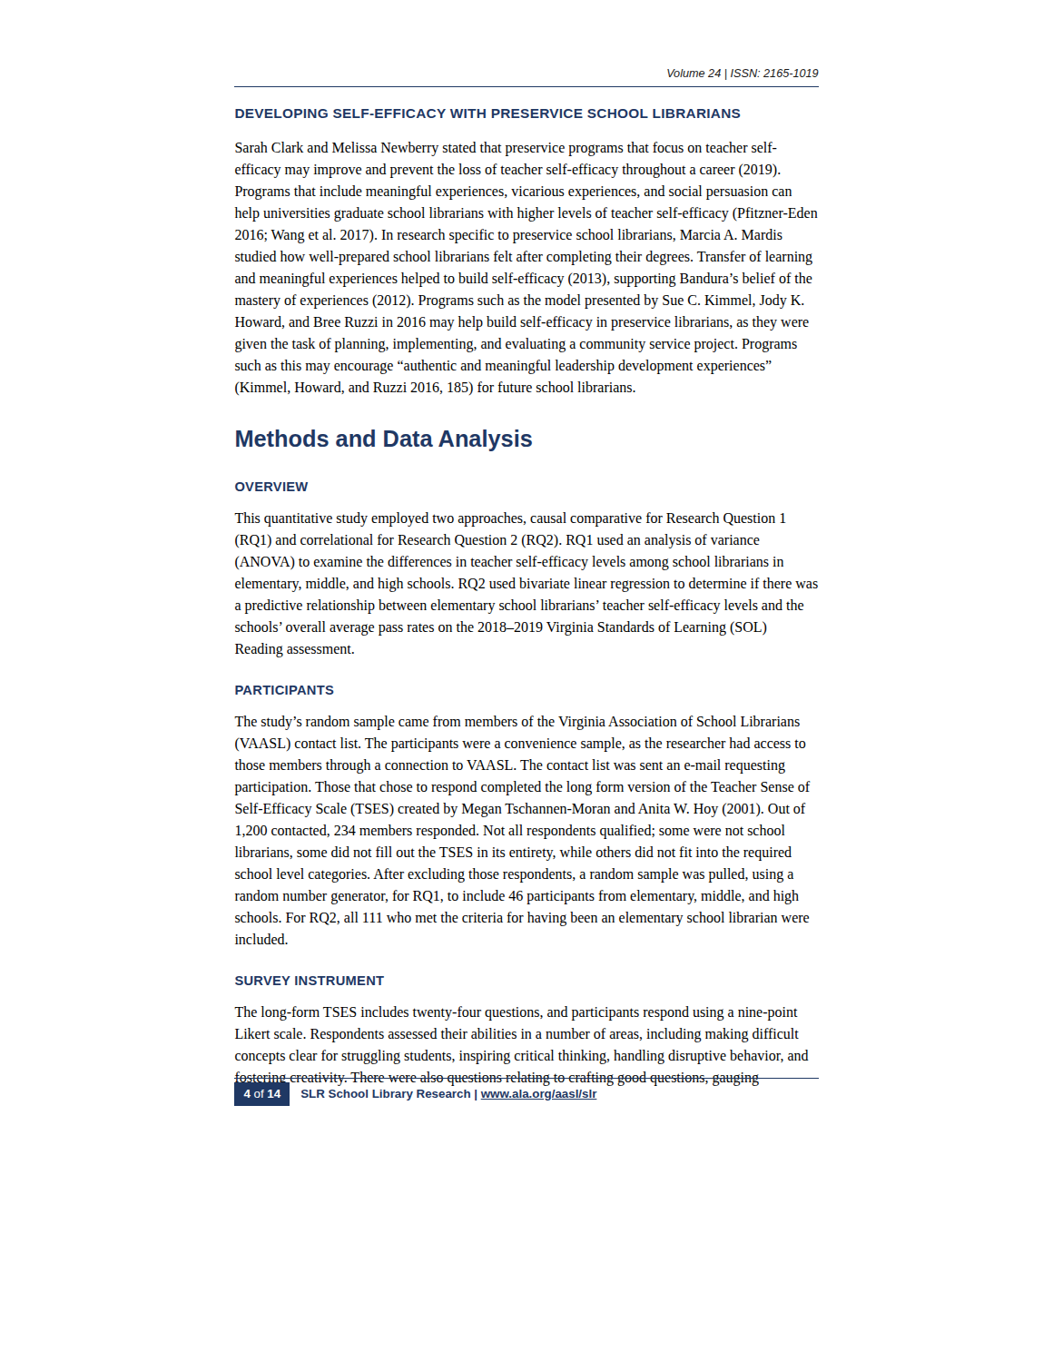Volume 24 | ISSN: 2165-1019
Developing Self-Efficacy with Preservice School Librarians
Sarah Clark and Melissa Newberry stated that preservice programs that focus on teacher self-efficacy may improve and prevent the loss of teacher self-efficacy throughout a career (2019). Programs that include meaningful experiences, vicarious experiences, and social persuasion can help universities graduate school librarians with higher levels of teacher self-efficacy (Pfitzner-Eden 2016; Wang et al. 2017). In research specific to preservice school librarians, Marcia A. Mardis studied how well-prepared school librarians felt after completing their degrees. Transfer of learning and meaningful experiences helped to build self-efficacy (2013), supporting Bandura’s belief of the mastery of experiences (2012). Programs such as the model presented by Sue C. Kimmel, Jody K. Howard, and Bree Ruzzi in 2016 may help build self-efficacy in preservice librarians, as they were given the task of planning, implementing, and evaluating a community service project. Programs such as this may encourage “authentic and meaningful leadership development experiences” (Kimmel, Howard, and Ruzzi 2016, 185) for future school librarians.
Methods and Data Analysis
Overview
This quantitative study employed two approaches, causal comparative for Research Question 1 (RQ1) and correlational for Research Question 2 (RQ2). RQ1 used an analysis of variance (ANOVA) to examine the differences in teacher self-efficacy levels among school librarians in elementary, middle, and high schools. RQ2 used bivariate linear regression to determine if there was a predictive relationship between elementary school librarians’ teacher self-efficacy levels and the schools’ overall average pass rates on the 2018–2019 Virginia Standards of Learning (SOL) Reading assessment.
Participants
The study’s random sample came from members of the Virginia Association of School Librarians (VAASL) contact list. The participants were a convenience sample, as the researcher had access to those members through a connection to VAASL. The contact list was sent an e-mail requesting participation. Those that chose to respond completed the long form version of the Teacher Sense of Self-Efficacy Scale (TSES) created by Megan Tschannen-Moran and Anita W. Hoy (2001). Out of 1,200 contacted, 234 members responded. Not all respondents qualified; some were not school librarians, some did not fill out the TSES in its entirety, while others did not fit into the required school level categories. After excluding those respondents, a random sample was pulled, using a random number generator, for RQ1, to include 46 participants from elementary, middle, and high schools. For RQ2, all 111 who met the criteria for having been an elementary school librarian were included.
Survey Instrument
The long-form TSES includes twenty-four questions, and participants respond using a nine-point Likert scale. Respondents assessed their abilities in a number of areas, including making difficult concepts clear for struggling students, inspiring critical thinking, handling disruptive behavior, and fostering creativity. There were also questions relating to crafting good questions, gauging
4 of 14
SLR School Library Research | www.ala.org/aasl/slr